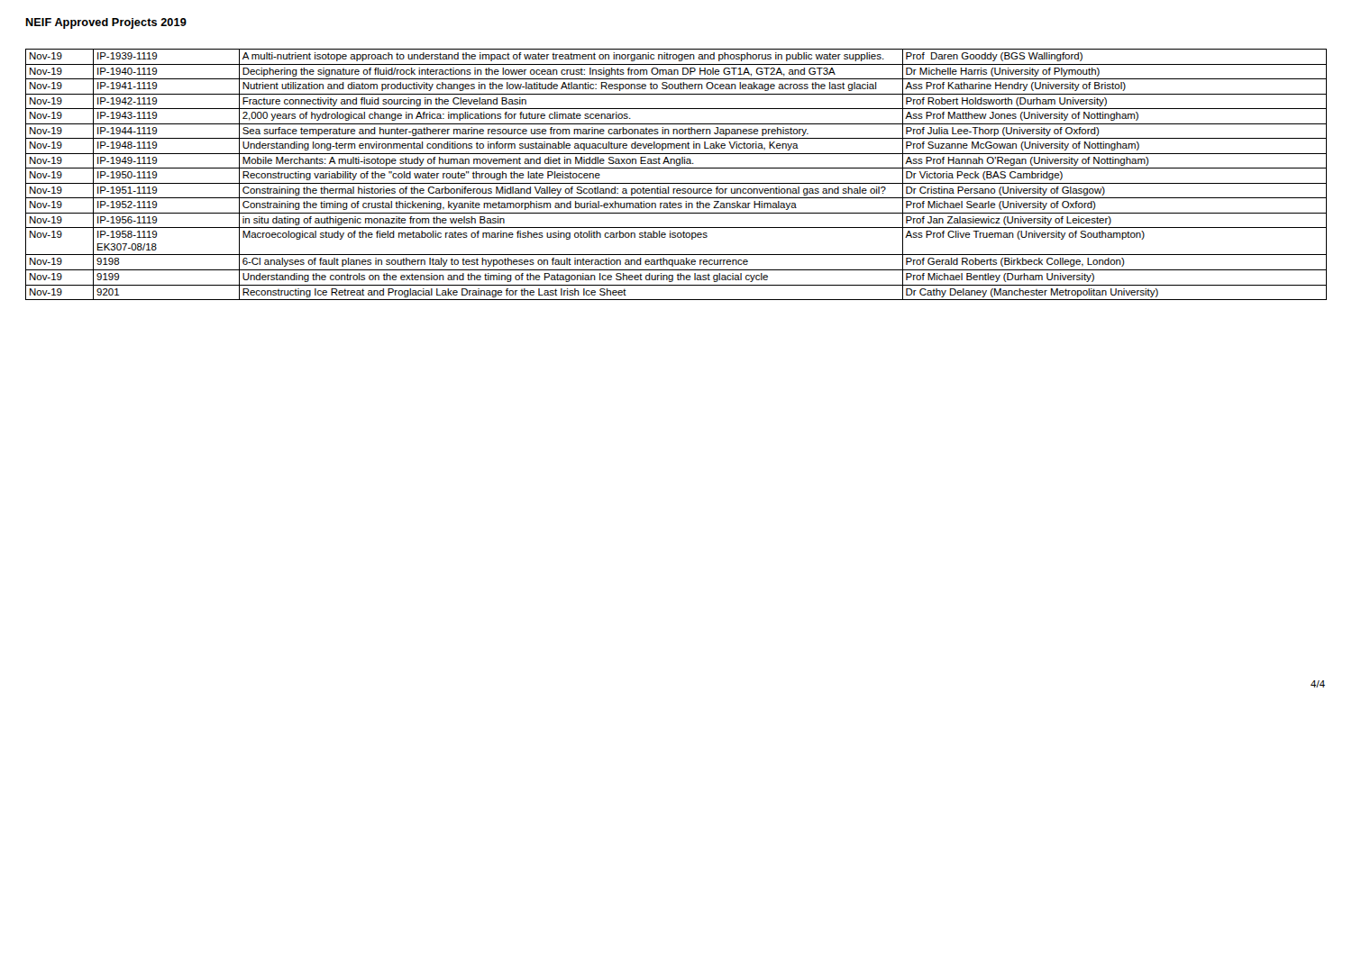NEIF Approved Projects 2019
| Nov-19 | IP-1939-1119 | A multi-nutrient isotope approach to understand the impact of water treatment on inorganic nitrogen and phosphorus in public water supplies. | Prof Daren Gooddy (BGS Wallingford) |
| Nov-19 | IP-1940-1119 | Deciphering the signature of fluid/rock interactions in the lower ocean crust: Insights from Oman DP Hole GT1A, GT2A, and GT3A | Dr Michelle Harris (University of Plymouth) |
| Nov-19 | IP-1941-1119 | Nutrient utilization and diatom productivity changes in the low-latitude Atlantic: Response to Southern Ocean leakage across the last glacial | Ass Prof Katharine Hendry (University of Bristol) |
| Nov-19 | IP-1942-1119 | Fracture connectivity and fluid sourcing in the Cleveland Basin | Prof Robert Holdsworth (Durham University) |
| Nov-19 | IP-1943-1119 | 2,000 years of hydrological change in Africa: implications for future climate scenarios. | Ass Prof Matthew Jones (University of Nottingham) |
| Nov-19 | IP-1944-1119 | Sea surface temperature and hunter-gatherer marine resource use from marine carbonates in northern Japanese prehistory. | Prof Julia Lee-Thorp (University of Oxford) |
| Nov-19 | IP-1948-1119 | Understanding long-term environmental conditions to inform sustainable aquaculture development in Lake Victoria, Kenya | Prof Suzanne McGowan (University of Nottingham) |
| Nov-19 | IP-1949-1119 | Mobile Merchants: A multi-isotope study of human movement and diet in Middle Saxon East Anglia. | Ass Prof Hannah O'Regan (University of Nottingham) |
| Nov-19 | IP-1950-1119 | Reconstructing variability of the "cold water route" through the late Pleistocene | Dr Victoria Peck (BAS Cambridge) |
| Nov-19 | IP-1951-1119 | Constraining the thermal histories of the Carboniferous Midland Valley of Scotland: a potential resource for unconventional gas and shale oil? | Dr Cristina Persano (University of Glasgow) |
| Nov-19 | IP-1952-1119 | Constraining the timing of crustal thickening, kyanite metamorphism and burial-exhumation rates in the Zanskar Himalaya | Prof Michael Searle (University of Oxford) |
| Nov-19 | IP-1956-1119 | in situ dating of authigenic monazite from the welsh Basin | Prof Jan Zalasiewicz (University of Leicester) |
| Nov-19 | IP-1958-1119 EK307-08/18 | Macroecological study of the field metabolic rates of marine fishes using otolith carbon stable isotopes | Ass Prof Clive Trueman (University of Southampton) |
| Nov-19 | 9198 | 6-Cl analyses of fault planes in southern Italy to test hypotheses on fault interaction and earthquake recurrence | Prof Gerald Roberts (Birkbeck College, London) |
| Nov-19 | 9199 | Understanding the controls on the extension and the timing of the Patagonian Ice Sheet during the last glacial cycle | Prof Michael Bentley (Durham University) |
| Nov-19 | 9201 | Reconstructing Ice Retreat and Proglacial Lake Drainage for the Last Irish Ice Sheet | Dr Cathy Delaney (Manchester Metropolitan University) |
4/4